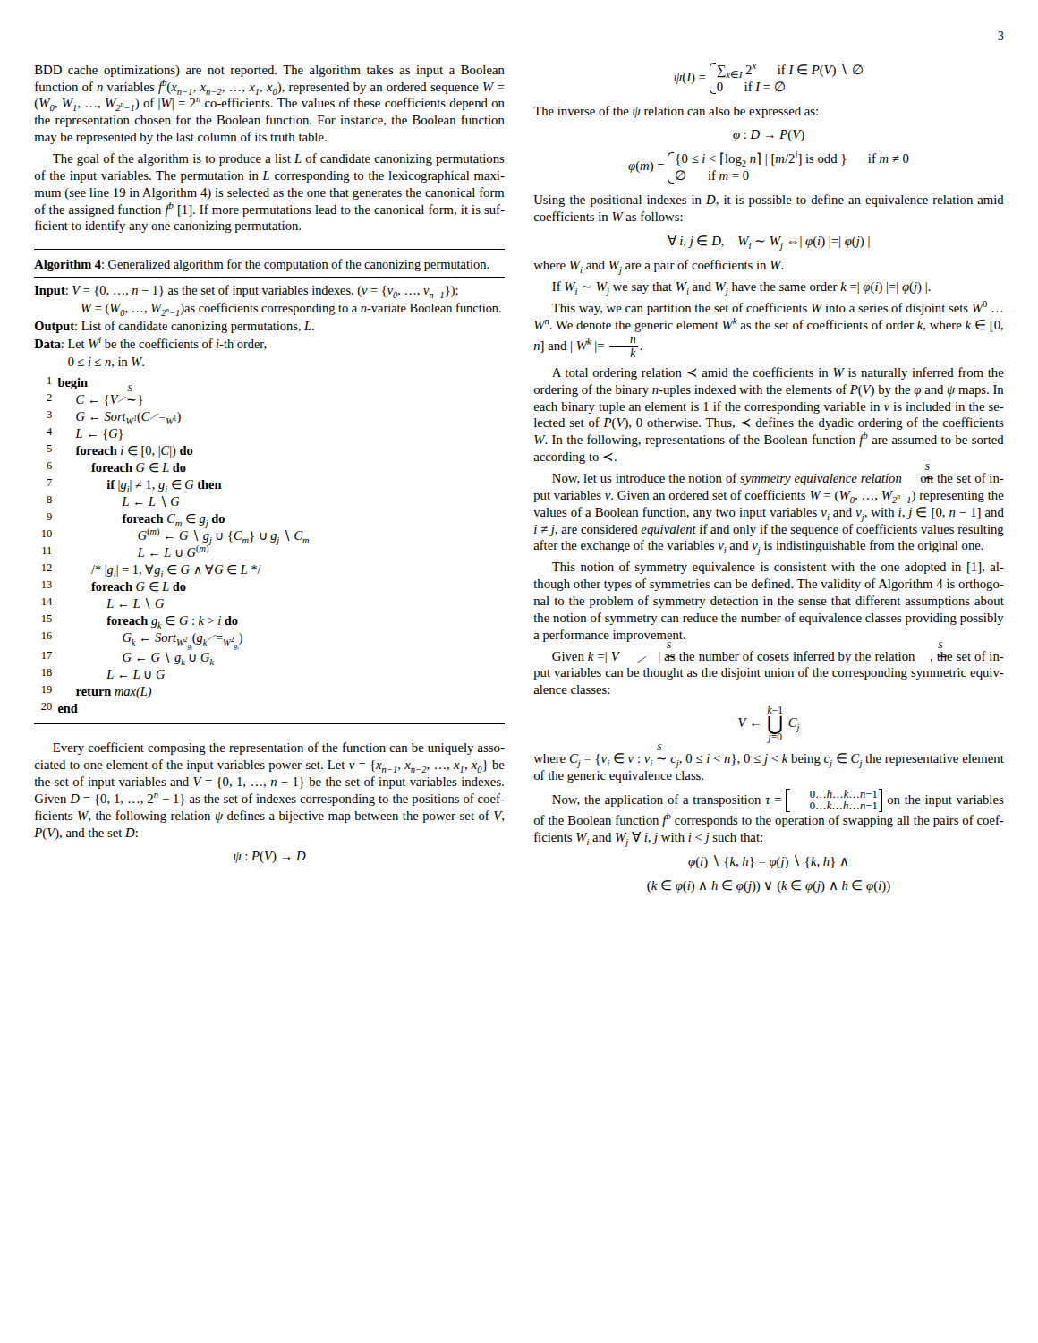3
BDD cache optimizations) are not reported. The algorithm takes as input a Boolean function of n variables fb(xn−1, xn−2, …, x1, x0), represented by an ordered sequence W = (W0, W1, …, W2n−1) of |W| = 2n co-efficients. The values of these coefficients depend on the representation chosen for the Boolean function. For instance, the Boolean function may be represented by the last column of its truth table.
The goal of the algorithm is to produce a list L of candidate canonizing permutations of the input variables. The permutation in L corresponding to the lexicographical maximum (see line 19 in Algorithm 4) is selected as the one that generates the canonical form of the assigned function fb [1]. If more permutations lead to the canonical form, it is sufficient to identify any one canonizing permutation.
Algorithm 4: Generalized algorithm for the computation of the canonizing permutation.
Input: V = {0, …, n − 1} as the set of input variables indexes, (v = {v0, …, vn−1});
W = (W0, …, W2n−1)as coefficients corresponding to a n-variate Boolean function.
Output: List of candidate canonizing permutations, L.
Data: Let Wi be the coefficients of i-th order,
0 ≤ i ≤ n, in W.
| 1 | begin |
| 2 | C ← { V ∕ S ∼ } |
| 3 | G ← Sort W 1 ( C ∕ = W 1 ) |
| 4 | L ← { G } |
| 5 | foreach i ∈ [0, / C /) do |
| 6 | foreach G ∈ L do |
| 7 | if / g i / ≠ 1, g i ∈ G then |
| 8 | L ← L ∖ G |
| 9 | foreach C m ∈ g j do |
| 10 | G ( m ) ← G ∖ g j ∪ { C m } ∪ g j ∖ C m |
| 11 | L ← L ∪ G ( m ) |
| 12 | /* / g i / = 1, ∀ g i ∈ G ∧ ∀ G ∈ L */ |
| 13 | foreach G ∈ L do |
| 14 | L ← L ∖ G |
| 15 | foreach g k ∈ G : k > i do |
| 16 | G k ← Sort W 2 g i ( g k ∕ = W 2 g i ) |
| 17 | G ← G ∖ g k ∪ G k |
| 18 | L ← L ∪ G |
| 19 | return max(L) |
| 20 | end |
Every coefficient composing the representation of the function can be uniquely associated to one element of the input variables power-set. Let v = {xn−1, xn−2, …, x1, x0} be the set of input variables and V = {0, 1, …, n − 1} be the set of input variables indexes. Given D = {0, 1, …, 2n − 1} as the set of indexes corresponding to the positions of coefficients W, the following relation ψ defines a bijective map between the power-set of V, P(V), and the set D:
ψ : P(V) → D
ψ(I) = ∑x∈I 2xif I ∈ P(V) ∖ ∅0if I = ∅
The inverse of the ψ relation can also be expressed as:
φ : D → P(V)
φ(m) = {0 ≤ i < ⌈log2 n⌉ | [m/2i] is odd }if m ≠ 0∅if m = 0
Using the positional indexes in D, it is possible to define an equivalence relation amid coefficients in W as follows:
∀ i, j ∈ D, Wi ∼ Wj ⇔| φ(i) |=| φ(j) |
where Wi and Wj are a pair of coefficients in W.
If Wi ∼ Wj we say that Wi and Wj have the same order k =| φ(i) |=| φ(j) |.
This way, we can partition the set of coefficients W into a series of disjoint sets W0 … Wn. We denote the generic element Wk as the set of coefficients of order k, where k ∈ [0, n] and | Wk |= nk.
A total ordering relation ≺ amid the coefficients in W is naturally inferred from the ordering of the binary n-uples indexed with the elements of P(V) by the φ and ψ maps. In each binary tuple an element is 1 if the corresponding variable in v is included in the selected set of P(V), 0 otherwise. Thus, ≺ defines the dyadic ordering of the coefficients W. In the following, representations of the Boolean function fb are assumed to be sorted according to ≺.
Now, let us introduce the notion of symmetry equivalence relation S∼ on the set of input variables v. Given an ordered set of coefficients W = (W0, …, W2n−1) representing the values of a Boolean function, any two input variables vi and vj, with i, j ∈ [0, n − 1] and i ≠ j, are considered equivalent if and only if the sequence of coefficients values resulting after the exchange of the variables vi and vj is indistinguishable from the original one.
This notion of symmetry equivalence is consistent with the one adopted in [1], although other types of symmetries can be defined. The validity of Algorithm 4 is orthogonal to the problem of symmetry detection in the sense that different assumptions about the notion of symmetry can reduce the number of equivalence classes providing possibly a performance improvement.
Given k =| V ∕ S∼| as the number of cosets inferred by the relation S∼, the set of input variables can be thought as the disjoint union of the corresponding symmetric equivalence classes:
V ← k−1⋃j=0 Cj
where Cj = {vi ∈ v : vi S∼ cj, 0 ≤ i < n}, 0 ≤ j < k being cj ∈ Cj the representative element of the generic equivalence class.
Now, the application of a transposition τ = 0…h…k…n−10…k…h…n−1 on the input variables of the Boolean function fb corresponds to the operation of swapping all the pairs of coefficients Wi and Wj ∀ i, j with i < j such that:
φ(i) ∖ {k, h} = φ(j) ∖ {k, h} ∧
(k ∈ φ(i) ∧ h ∈ φ(j)) ∨ (k ∈ φ(j) ∧ h ∈ φ(i))